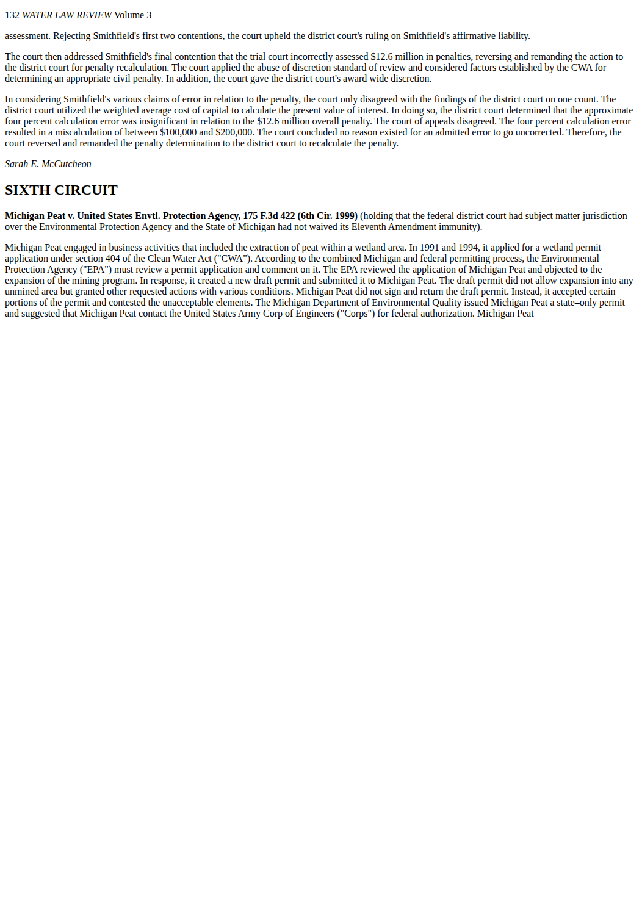132 WATER LAW REVIEW Volume 3
assessment. Rejecting Smithfield's first two contentions, the court upheld the district court's ruling on Smithfield's affirmative liability.
The court then addressed Smithfield's final contention that the trial court incorrectly assessed $12.6 million in penalties, reversing and remanding the action to the district court for penalty recalculation. The court applied the abuse of discretion standard of review and considered factors established by the CWA for determining an appropriate civil penalty. In addition, the court gave the district court's award wide discretion.
In considering Smithfield's various claims of error in relation to the penalty, the court only disagreed with the findings of the district court on one count. The district court utilized the weighted average cost of capital to calculate the present value of interest. In doing so, the district court determined that the approximate four percent calculation error was insignificant in relation to the $12.6 million overall penalty. The court of appeals disagreed. The four percent calculation error resulted in a miscalculation of between $100,000 and $200,000. The court concluded no reason existed for an admitted error to go uncorrected. Therefore, the court reversed and remanded the penalty determination to the district court to recalculate the penalty.
Sarah E. McCutcheon
SIXTH CIRCUIT
Michigan Peat v. United States Envtl. Protection Agency, 175 F.3d 422 (6th Cir. 1999) (holding that the federal district court had subject matter jurisdiction over the Environmental Protection Agency and the State of Michigan had not waived its Eleventh Amendment immunity).
Michigan Peat engaged in business activities that included the extraction of peat within a wetland area. In 1991 and 1994, it applied for a wetland permit application under section 404 of the Clean Water Act ("CWA"). According to the combined Michigan and federal permitting process, the Environmental Protection Agency ("EPA") must review a permit application and comment on it. The EPA reviewed the application of Michigan Peat and objected to the expansion of the mining program. In response, it created a new draft permit and submitted it to Michigan Peat. The draft permit did not allow expansion into any unmined area but granted other requested actions with various conditions. Michigan Peat did not sign and return the draft permit. Instead, it accepted certain portions of the permit and contested the unacceptable elements. The Michigan Department of Environmental Quality issued Michigan Peat a state–only permit and suggested that Michigan Peat contact the United States Army Corp of Engineers ("Corps") for federal authorization. Michigan Peat